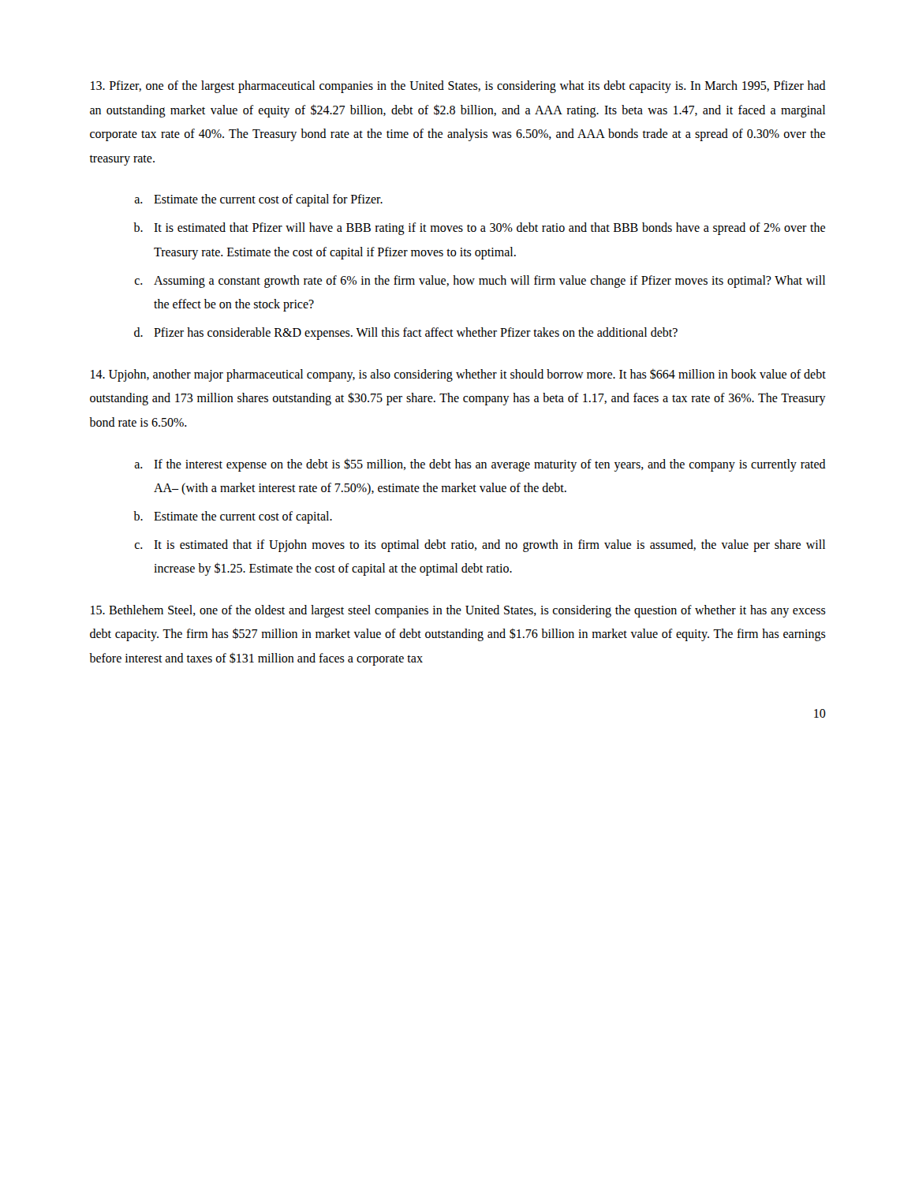13. Pfizer, one of the largest pharmaceutical companies in the United States, is considering what its debt capacity is. In March 1995, Pfizer had an outstanding market value of equity of $24.27 billion, debt of $2.8 billion, and a AAA rating. Its beta was 1.47, and it faced a marginal corporate tax rate of 40%. The Treasury bond rate at the time of the analysis was 6.50%, and AAA bonds trade at a spread of 0.30% over the treasury rate.
Estimate the current cost of capital for Pfizer.
It is estimated that Pfizer will have a BBB rating if it moves to a 30% debt ratio and that BBB bonds have a spread of 2% over the Treasury rate. Estimate the cost of capital if Pfizer moves to its optimal.
Assuming a constant growth rate of 6% in the firm value, how much will firm value change if Pfizer moves its optimal? What will the effect be on the stock price?
Pfizer has considerable R&D expenses. Will this fact affect whether Pfizer takes on the additional debt?
14. Upjohn, another major pharmaceutical company, is also considering whether it should borrow more. It has $664 million in book value of debt outstanding and 173 million shares outstanding at $30.75 per share. The company has a beta of 1.17, and faces a tax rate of 36%. The Treasury bond rate is 6.50%.
If the interest expense on the debt is $55 million, the debt has an average maturity of ten years, and the company is currently rated AA– (with a market interest rate of 7.50%), estimate the market value of the debt.
Estimate the current cost of capital.
It is estimated that if Upjohn moves to its optimal debt ratio, and no growth in firm value is assumed, the value per share will increase by $1.25. Estimate the cost of capital at the optimal debt ratio.
15. Bethlehem Steel, one of the oldest and largest steel companies in the United States, is considering the question of whether it has any excess debt capacity. The firm has $527 million in market value of debt outstanding and $1.76 billion in market value of equity. The firm has earnings before interest and taxes of $131 million and faces a corporate tax
10